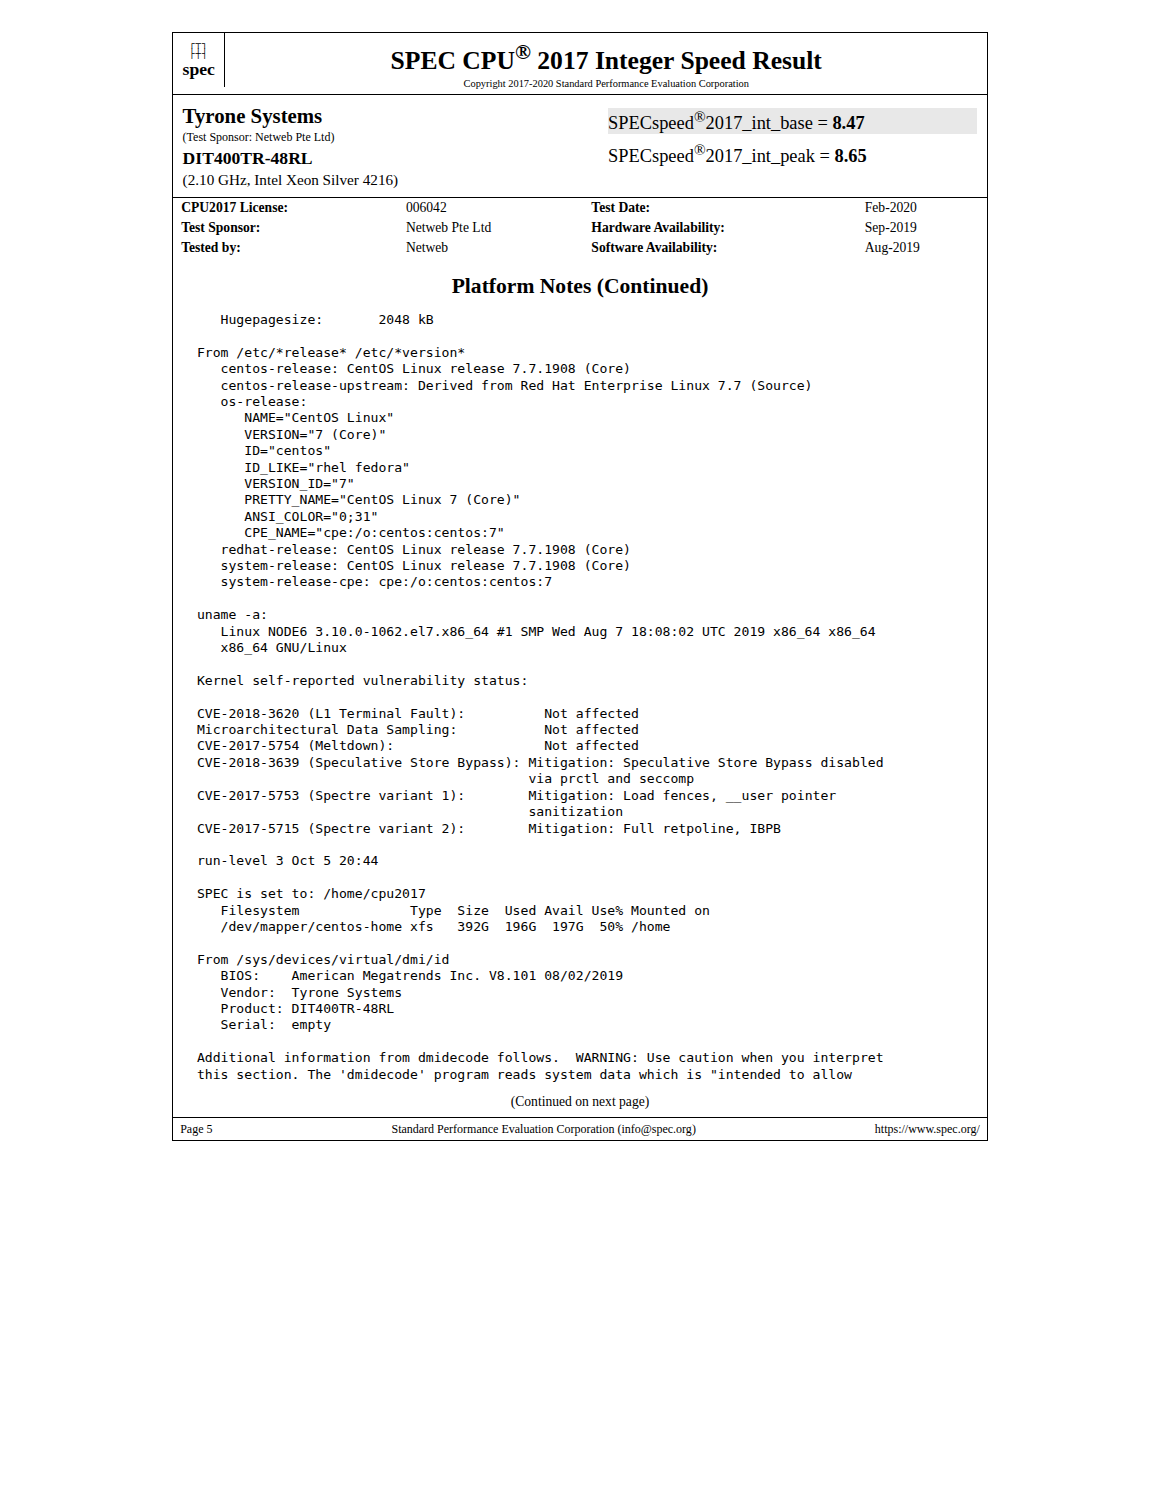┌┬┐
├┼┤
spec
SPEC CPU® 2017 Integer Speed Result
Copyright 2017-2020 Standard Performance Evaluation Corporation
Tyrone Systems
(Test Sponsor: Netweb Pte Ltd)
DIT400TR-48RL
(2.10 GHz, Intel Xeon Silver 4216)
SPECspeed®2017_int_base = 8.47
SPECspeed®2017_int_peak = 8.65
| CPU2017 License: | 006042 | Test Date: | Feb-2020 |
| Test Sponsor: | Netweb Pte Ltd | Hardware Availability: | Sep-2019 |
| Tested by: | Netweb | Software Availability: | Aug-2019 |
Platform Notes (Continued)
    Hugepagesize:       2048 kB

 From /etc/*release* /etc/*version*
    centos-release: CentOS Linux release 7.7.1908 (Core)
    centos-release-upstream: Derived from Red Hat Enterprise Linux 7.7 (Source)
    os-release:
       NAME="CentOS Linux"
       VERSION="7 (Core)"
       ID="centos"
       ID_LIKE="rhel fedora"
       VERSION_ID="7"
       PRETTY_NAME="CentOS Linux 7 (Core)"
       ANSI_COLOR="0;31"
       CPE_NAME="cpe:/o:centos:centos:7"
    redhat-release: CentOS Linux release 7.7.1908 (Core)
    system-release: CentOS Linux release 7.7.1908 (Core)
    system-release-cpe: cpe:/o:centos:centos:7

 uname -a:
    Linux NODE6 3.10.0-1062.el7.x86_64 #1 SMP Wed Aug 7 18:08:02 UTC 2019 x86_64 x86_64
    x86_64 GNU/Linux

 Kernel self-reported vulnerability status:

 CVE-2018-3620 (L1 Terminal Fault):          Not affected
 Microarchitectural Data Sampling:           Not affected
 CVE-2017-5754 (Meltdown):                   Not affected
 CVE-2018-3639 (Speculative Store Bypass): Mitigation: Speculative Store Bypass disabled
                                           via prctl and seccomp
 CVE-2017-5753 (Spectre variant 1):        Mitigation: Load fences, __user pointer
                                           sanitization
 CVE-2017-5715 (Spectre variant 2):        Mitigation: Full retpoline, IBPB

 run-level 3 Oct 5 20:44

 SPEC is set to: /home/cpu2017
    Filesystem              Type  Size  Used Avail Use% Mounted on
    /dev/mapper/centos-home xfs   392G  196G  197G  50% /home

 From /sys/devices/virtual/dmi/id
    BIOS:    American Megatrends Inc. V8.101 08/02/2019
    Vendor:  Tyrone Systems
    Product: DIT400TR-48RL
    Serial:  empty

 Additional information from dmidecode follows.  WARNING: Use caution when you interpret
 this section. The 'dmidecode' program reads system data which is "intended to allow
(Continued on next page)
Page 5 Standard Performance Evaluation Corporation (info@spec.org) https://www.spec.org/